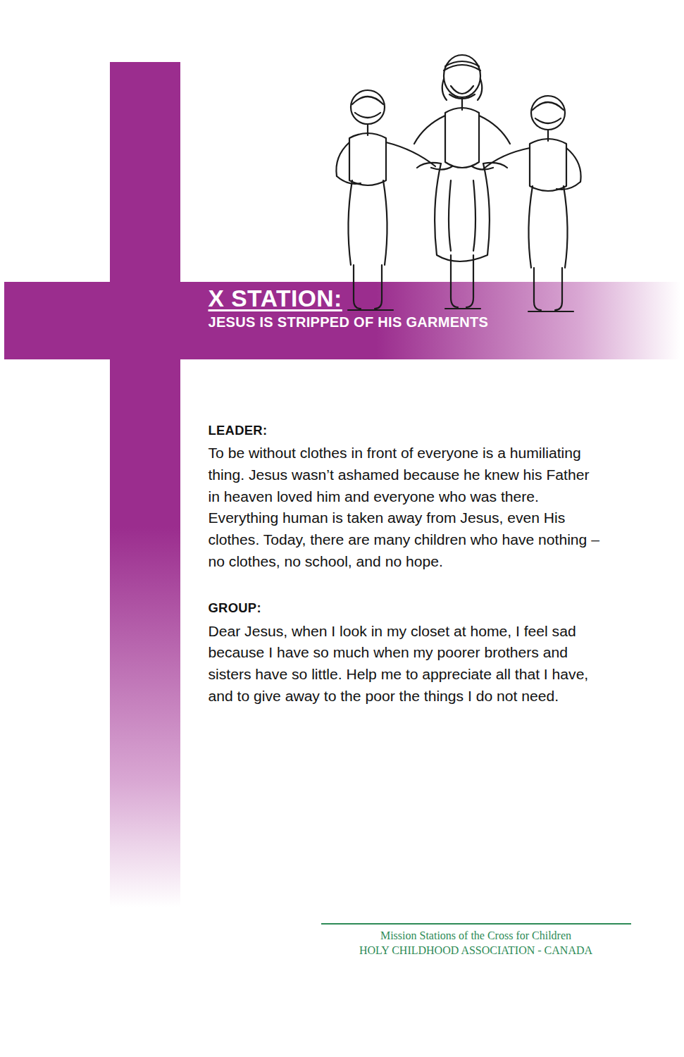Jesus is stripped of his garments Line drawing of Jesus wearing a crown of thorns standing between two soldiers who pull away his robe.
X STATION: JESUS IS STRIPPED OF HIS GARMENTS
LEADER:
To be without clothes in front of everyone is a humiliating thing. Jesus wasn’t ashamed because he knew his Father in heaven loved him and everyone who was there. Everything human is taken away from Jesus, even His clothes. Today, there are many children who have nothing – no clothes, no school, and no hope.
GROUP:
Dear Jesus, when I look in my closet at home, I feel sad because I have so much when my poorer brothers and sisters have so little. Help me to appreciate all that I have, and to give away to the poor the things I do not need.
Mission Stations of the Cross for Children
HOLY CHILDHOOD ASSOCIATION - CANADA